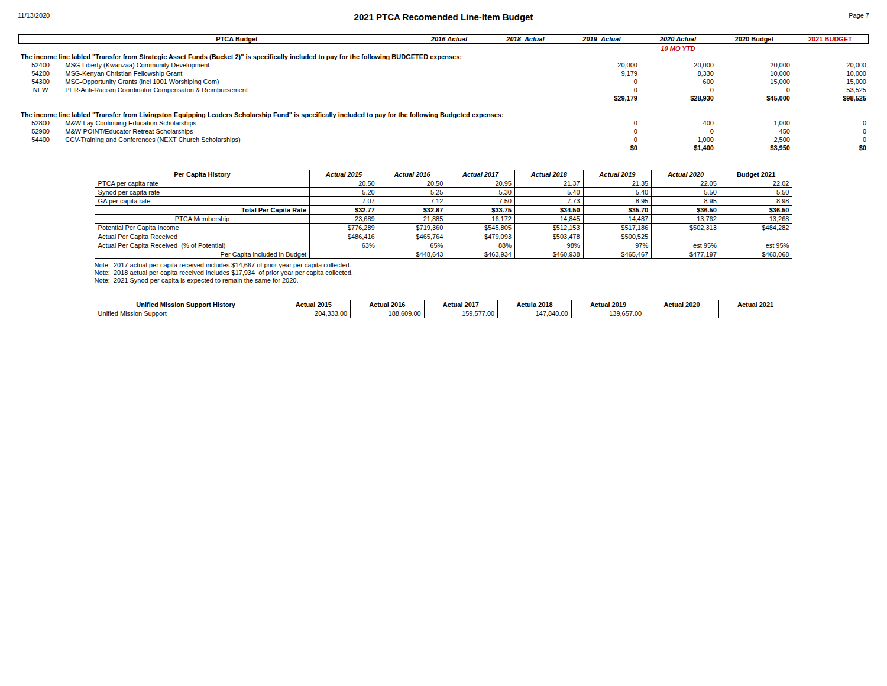11/13/2020
2021 PTCA Recomended Line-Item Budget
Page 7
| | PTCA Budget | 2016 Actual | 2018 Actual | 2019 Actual | 2020 Actual | 2020 Budget | 2021 BUDGET |
| | 10 MO YTD | |
| The income line labled "Transfer from Strategic Asset Funds (Bucket 2)" is specifically included to pay for the following BUDGETED expenses: |
| 52400 | MSG-Liberty (Kwanzaa) Community Development | | | 20,000 | 20,000 | 20,000 | 20,000 |
| 54200 | MSG-Kenyan Christian Fellowship Grant | | | 9,179 | 8,330 | 10,000 | 10,000 |
| 54300 | MSG-Opportunity Grants (incl 1001 Worshiping Com) | | | 0 | 600 | 15,000 | 15,000 |
| NEW | PER-Anti-Racism Coordinator Compensaton & Reimbursement | | | 0 | 0 | 0 | 53,525 |
| | | | | $29,179 | $28,930 | $45,000 | $98,525 |
| The income line labled "Transfer from Livingston Equipping Leaders Scholarship Fund" is specifically included to pay for the following Budgeted expenses: |
| 52800 | M&W-Lay Continuing Education Scholarships | | | 0 | 400 | 1,000 | 0 |
| 52900 | M&W-POINT/Educator Retreat Scholarships | | | 0 | 0 | 450 | 0 |
| 54400 | CCV-Training and Conferences (NEXT Church Scholarships) | | | 0 | 1,000 | 2,500 | 0 |
| | | | | $0 | $1,400 | $3,950 | $0 |
| Per Capita History | Actual 2015 | Actual 2016 | Actual 2017 | Actual 2018 | Actual 2019 | Actual 2020 | Budget 2021 |
| --- | --- | --- | --- | --- | --- | --- | --- |
| PTCA per capita rate | 20.50 | 20.50 | 20.95 | 21.37 | 21.35 | 22.05 | 22.02 |
| Synod per capita rate | 5.20 | 5.25 | 5.30 | 5.40 | 5.40 | 5.50 | 5.50 |
| GA per capita rate | 7.07 | 7.12 | 7.50 | 7.73 | 8.95 | 8.95 | 8.98 |
| Total Per Capita Rate | $32.77 | $32.87 | $33.75 | $34.50 | $35.70 | $36.50 | $36.50 |
| PTCA Membership | 23,689 | 21,885 | 16,172 | 14,845 | 14,487 | 13,762 | 13,268 |
| Potential Per Capita Income | $776,289 | $719,360 | $545,805 | $512,153 | $517,186 | $502,313 | $484,282 |
| Actual Per Capita Received | $486,416 | $465,764 | $479,093 | $503,478 | $500,525 | | |
| Actual Per Capita Received (% of Potential) | 63% | 65% | 88% | 98% | 97% | est 95% | est 95% |
| Per Capita included in Budget | | $448,643 | $463,934 | $460,938 | $465,467 | $477,197 | $460,068 |
Note: 2017 actual per capita received includes $14,667 of prior year per capita collected.
Note: 2018 actual per capita received includes $17,934 of prior year per capita collected.
Note: 2021 Synod per capita is expected to remain the same for 2020.
| Unified Mission Support History | Actual 2015 | Actual 2016 | Actual 2017 | Actula 2018 | Actual 2019 | Actual 2020 | Actual 2021 |
| --- | --- | --- | --- | --- | --- | --- | --- |
| Unified Mission Support | 204,333.00 | 188,609.00 | 159,577.00 | 147,840.00 | 139,657.00 | | |